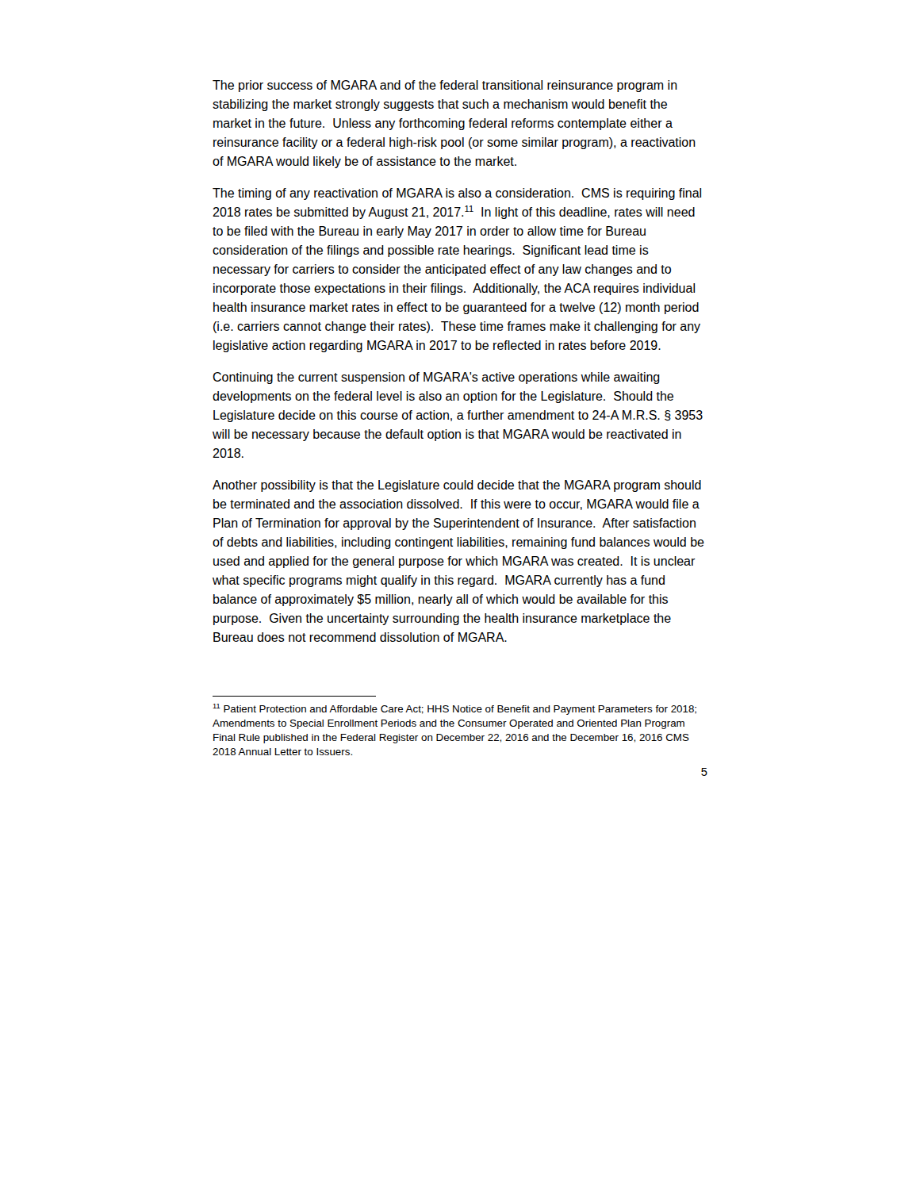The prior success of MGARA and of the federal transitional reinsurance program in stabilizing the market strongly suggests that such a mechanism would benefit the market in the future. Unless any forthcoming federal reforms contemplate either a reinsurance facility or a federal high-risk pool (or some similar program), a reactivation of MGARA would likely be of assistance to the market.
The timing of any reactivation of MGARA is also a consideration. CMS is requiring final 2018 rates be submitted by August 21, 2017.11 In light of this deadline, rates will need to be filed with the Bureau in early May 2017 in order to allow time for Bureau consideration of the filings and possible rate hearings. Significant lead time is necessary for carriers to consider the anticipated effect of any law changes and to incorporate those expectations in their filings. Additionally, the ACA requires individual health insurance market rates in effect to be guaranteed for a twelve (12) month period (i.e. carriers cannot change their rates). These time frames make it challenging for any legislative action regarding MGARA in 2017 to be reflected in rates before 2019.
Continuing the current suspension of MGARA's active operations while awaiting developments on the federal level is also an option for the Legislature. Should the Legislature decide on this course of action, a further amendment to 24-A M.R.S. § 3953 will be necessary because the default option is that MGARA would be reactivated in 2018.
Another possibility is that the Legislature could decide that the MGARA program should be terminated and the association dissolved. If this were to occur, MGARA would file a Plan of Termination for approval by the Superintendent of Insurance. After satisfaction of debts and liabilities, including contingent liabilities, remaining fund balances would be used and applied for the general purpose for which MGARA was created. It is unclear what specific programs might qualify in this regard. MGARA currently has a fund balance of approximately $5 million, nearly all of which would be available for this purpose. Given the uncertainty surrounding the health insurance marketplace the Bureau does not recommend dissolution of MGARA.
11 Patient Protection and Affordable Care Act; HHS Notice of Benefit and Payment Parameters for 2018; Amendments to Special Enrollment Periods and the Consumer Operated and Oriented Plan Program Final Rule published in the Federal Register on December 22, 2016 and the December 16, 2016 CMS 2018 Annual Letter to Issuers.
5